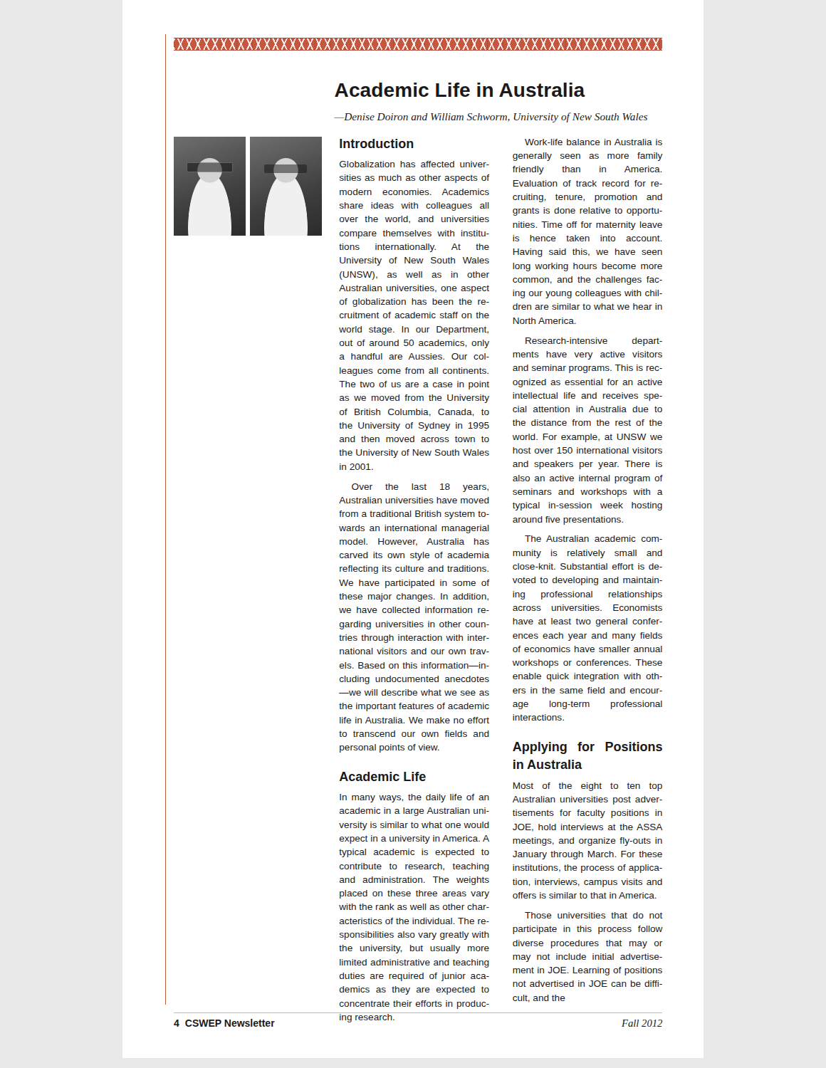Academic Life in Australia
—Denise Doiron and William Schworm, University of New South Wales
Introduction
Globalization has affected universities as much as other aspects of modern economies. Academics share ideas with colleagues all over the world, and universities compare themselves with institutions internationally. At the University of New South Wales (UNSW), as well as in other Australian universities, one aspect of globalization has been the recruitment of academic staff on the world stage. In our Department, out of around 50 academics, only a handful are Aussies. Our colleagues come from all continents. The two of us are a case in point as we moved from the University of British Columbia, Canada, to the University of Sydney in 1995 and then moved across town to the University of New South Wales in 2001.
Over the last 18 years, Australian universities have moved from a traditional British system towards an international managerial model. However, Australia has carved its own style of academia reflecting its culture and traditions. We have participated in some of these major changes. In addition, we have collected information regarding universities in other countries through interaction with international visitors and our own travels. Based on this information—including undocumented anecdotes—we will describe what we see as the important features of academic life in Australia. We make no effort to transcend our own fields and personal points of view.
Academic Life
In many ways, the daily life of an academic in a large Australian university is similar to what one would expect in a university in America. A typical academic is expected to contribute to research, teaching and administration. The weights placed on these three areas vary with the rank as well as other characteristics of the individual. The responsibilities also vary greatly with the university, but usually more limited administrative and teaching duties are required of junior academics as they are expected to concentrate their efforts in producing research.
Work-life balance in Australia is generally seen as more family friendly than in America. Evaluation of track record for recruiting, tenure, promotion and grants is done relative to opportunities. Time off for maternity leave is hence taken into account. Having said this, we have seen long working hours become more common, and the challenges facing our young colleagues with children are similar to what we hear in North America.
Research-intensive departments have very active visitors and seminar programs. This is recognized as essential for an active intellectual life and receives special attention in Australia due to the distance from the rest of the world. For example, at UNSW we host over 150 international visitors and speakers per year. There is also an active internal program of seminars and workshops with a typical in-session week hosting around five presentations.
The Australian academic community is relatively small and close-knit. Substantial effort is devoted to developing and maintaining professional relationships across universities. Economists have at least two general conferences each year and many fields of economics have smaller annual workshops or conferences. These enable quick integration with others in the same field and encourage long-term professional interactions.
Applying for Positions in Australia
Most of the eight to ten top Australian universities post advertisements for faculty positions in JOE, hold interviews at the ASSA meetings, and organize fly-outs in January through March. For these institutions, the process of application, interviews, campus visits and offers is similar to that in America.
Those universities that do not participate in this process follow diverse procedures that may or may not include initial advertisement in JOE. Learning of positions not advertised in JOE can be difficult, and the
4 CSWEP Newsletter
Fall 2012